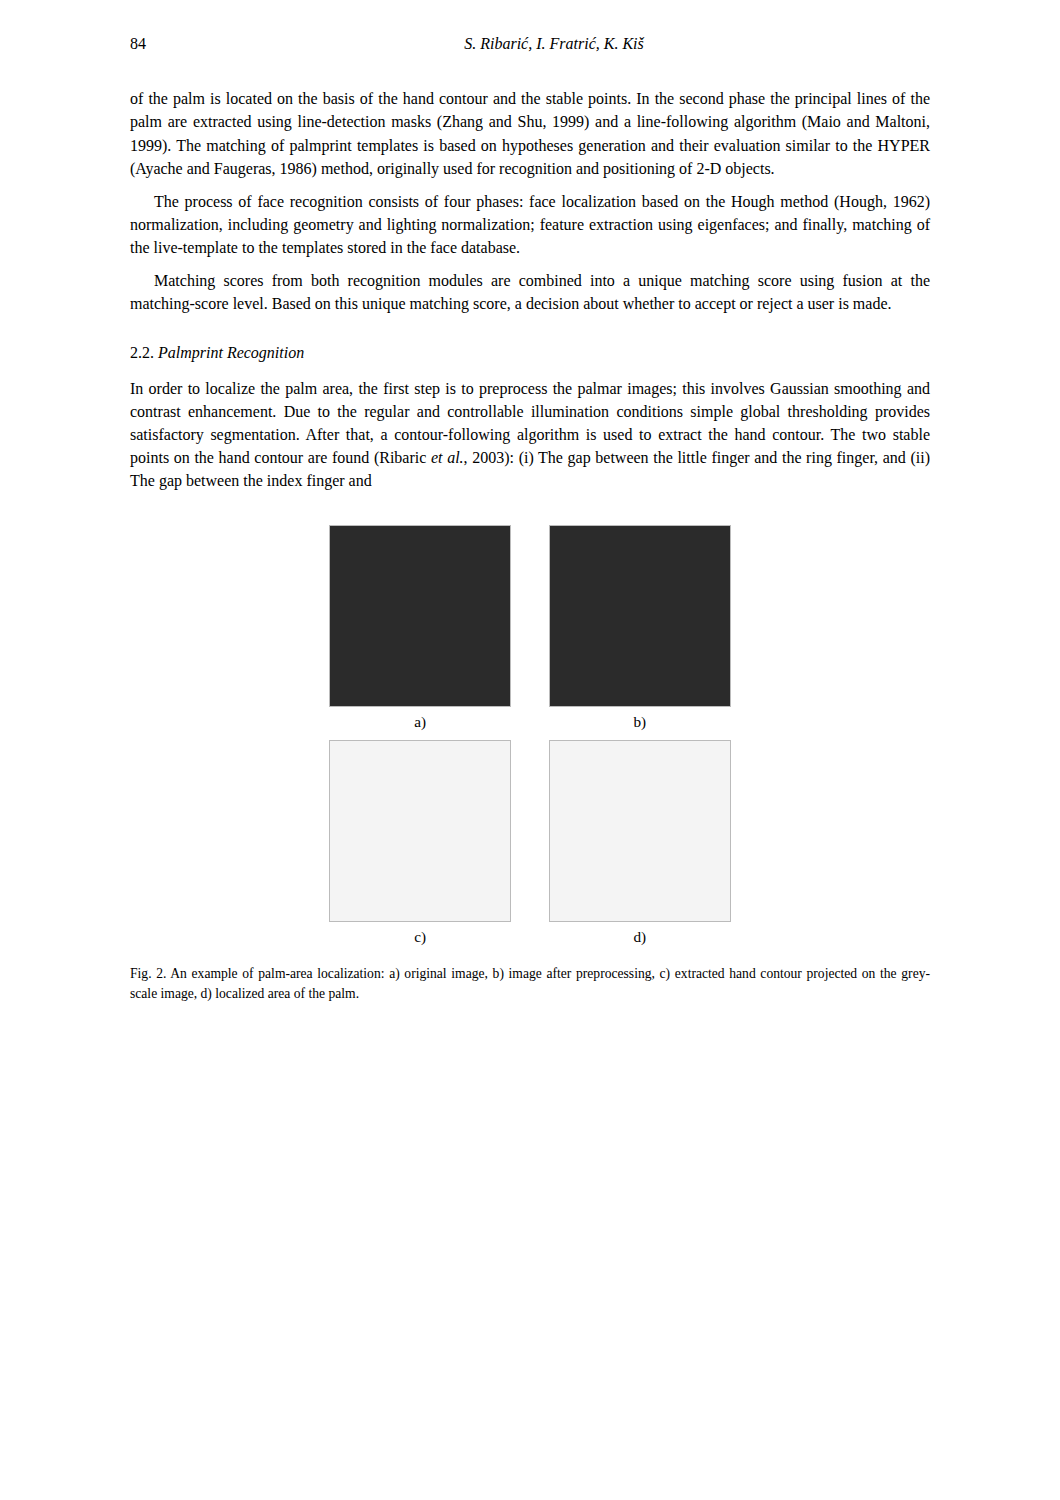84 S. Ribarić, I. Fratrić, K. Kiš
of the palm is located on the basis of the hand contour and the stable points. In the second phase the principal lines of the palm are extracted using line-detection masks (Zhang and Shu, 1999) and a line-following algorithm (Maio and Maltoni, 1999). The matching of palmprint templates is based on hypotheses generation and their evaluation similar to the HYPER (Ayache and Faugeras, 1986) method, originally used for recognition and positioning of 2-D objects.
The process of face recognition consists of four phases: face localization based on the Hough method (Hough, 1962) normalization, including geometry and lighting normalization; feature extraction using eigenfaces; and finally, matching of the live-template to the templates stored in the face database.
Matching scores from both recognition modules are combined into a unique matching score using fusion at the matching-score level. Based on this unique matching score, a decision about whether to accept or reject a user is made.
2.2. Palmprint Recognition
In order to localize the palm area, the first step is to preprocess the palmar images; this involves Gaussian smoothing and contrast enhancement. Due to the regular and controllable illumination conditions simple global thresholding provides satisfactory segmentation. After that, a contour-following algorithm is used to extract the hand contour. The two stable points on the hand contour are found (Ribaric et al., 2003): (i) The gap between the little finger and the ring finger, and (ii) The gap between the index finger and
a)
b)
c)
d)
Fig. 2. An example of palm-area localization: a) original image, b) image after preprocessing, c) extracted hand contour projected on the grey-scale image, d) localized area of the palm.